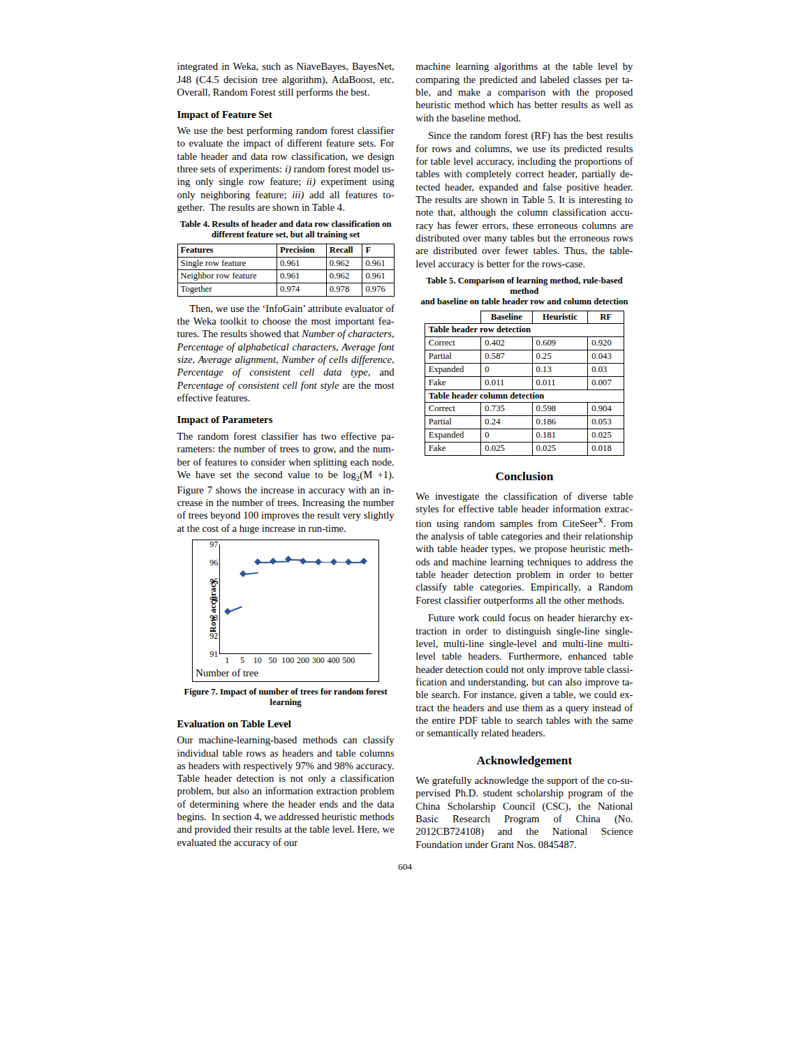integrated in Weka, such as NiaveBayes, BayesNet, J48 (C4.5 decision tree algorithm), AdaBoost, etc. Overall, Random Forest still performs the best.
Impact of Feature Set
We use the best performing random forest classifier to evaluate the impact of different feature sets. For table header and data row classification, we design three sets of experiments: i) random forest model using only single row feature; ii) experiment using only neighboring feature; iii) add all features together. The results are shown in Table 4.
Table 4. Results of header and data row classification on
different feature set, but all training set
| Features | Precision | Recall | F |
| --- | --- | --- | --- |
| Single row feature | 0.961 | 0.962 | 0.961 |
| Neighbor row feature | 0.961 | 0.962 | 0.961 |
| Together | 0.974 | 0.978 | 0.976 |
Then, we use the ‘InfoGain’ attribute evaluator of the Weka toolkit to choose the most important features. The results showed that Number of characters, Percentage of alphabetical characters, Average font size, Average alignment, Number of cells difference, Percentage of consistent cell data type, and Percentage of consistent cell font style are the most effective features.
Impact of Parameters
The random forest classifier has two effective parameters: the number of trees to grow, and the number of features to consider when splitting each node. We have set the second value to be log2(M +1). Figure 7 shows the increase in accuracy with an increase in the number of trees. Increasing the number of trees beyond 100 improves the result very slightly at the cost of a huge increase in run-time.
Row accuracy
97 96 95 94 93 92 91
1 5 10 50 100 200 300 400 500
Number of tree
Figure 7. Impact of number of trees for random forest
learning
Evaluation on Table Level
Our machine-learning-based methods can classify individual table rows as headers and table columns as headers with respectively 97% and 98% accuracy. Table header detection is not only a classification problem, but also an information extraction problem of determining where the header ends and the data begins. In section 4, we addressed heuristic methods and provided their results at the table level. Here, we evaluated the accuracy of our
machine learning algorithms at the table level by comparing the predicted and labeled classes per table, and make a comparison with the proposed heuristic method which has better results as well as with the baseline method.
Since the random forest (RF) has the best results for rows and columns, we use its predicted results for table level accuracy, including the proportions of tables with completely correct header, partially detected header, expanded and false positive header. The results are shown in Table 5. It is interesting to note that, although the column classification accuracy has fewer errors, these erroneous columns are distributed over many tables but the erroneous rows are distributed over fewer tables. Thus, the table-level accuracy is better for the rows-case.
Table 5. Comparison of learning method, rule-based method
and baseline on table header row and column detection
| | Baseline | Heuristic | RF |
| --- | --- | --- | --- |
| Table header row detection |
| Correct | 0.402 | 0.609 | 0.920 |
| Partial | 0.587 | 0.25 | 0.043 |
| Expanded | 0 | 0.13 | 0.03 |
| Fake | 0.011 | 0.011 | 0.007 |
| Table header column detection |
| Correct | 0.735 | 0.598 | 0.904 |
| Partial | 0.24 | 0.186 | 0.053 |
| Expanded | 0 | 0.181 | 0.025 |
| Fake | 0.025 | 0.025 | 0.018 |
Conclusion
We investigate the classification of diverse table styles for effective table header information extraction using random samples from CiteSeerX. From the analysis of table categories and their relationship with table header types, we propose heuristic methods and machine learning techniques to address the table header detection problem in order to better classify table categories. Empirically, a Random Forest classifier outperforms all the other methods.
Future work could focus on header hierarchy extraction in order to distinguish single-line single-level, multi-line single-level and multi-line multi-level table headers. Furthermore, enhanced table header detection could not only improve table classification and understanding, but can also improve table search. For instance, given a table, we could extract the headers and use them as a query instead of the entire PDF table to search tables with the same or semantically related headers.
Acknowledgement
We gratefully acknowledge the support of the co-supervised Ph.D. student scholarship program of the China Scholarship Council (CSC), the National Basic Research Program of China (No. 2012CB724108) and the National Science Foundation under Grant Nos. 0845487.
604